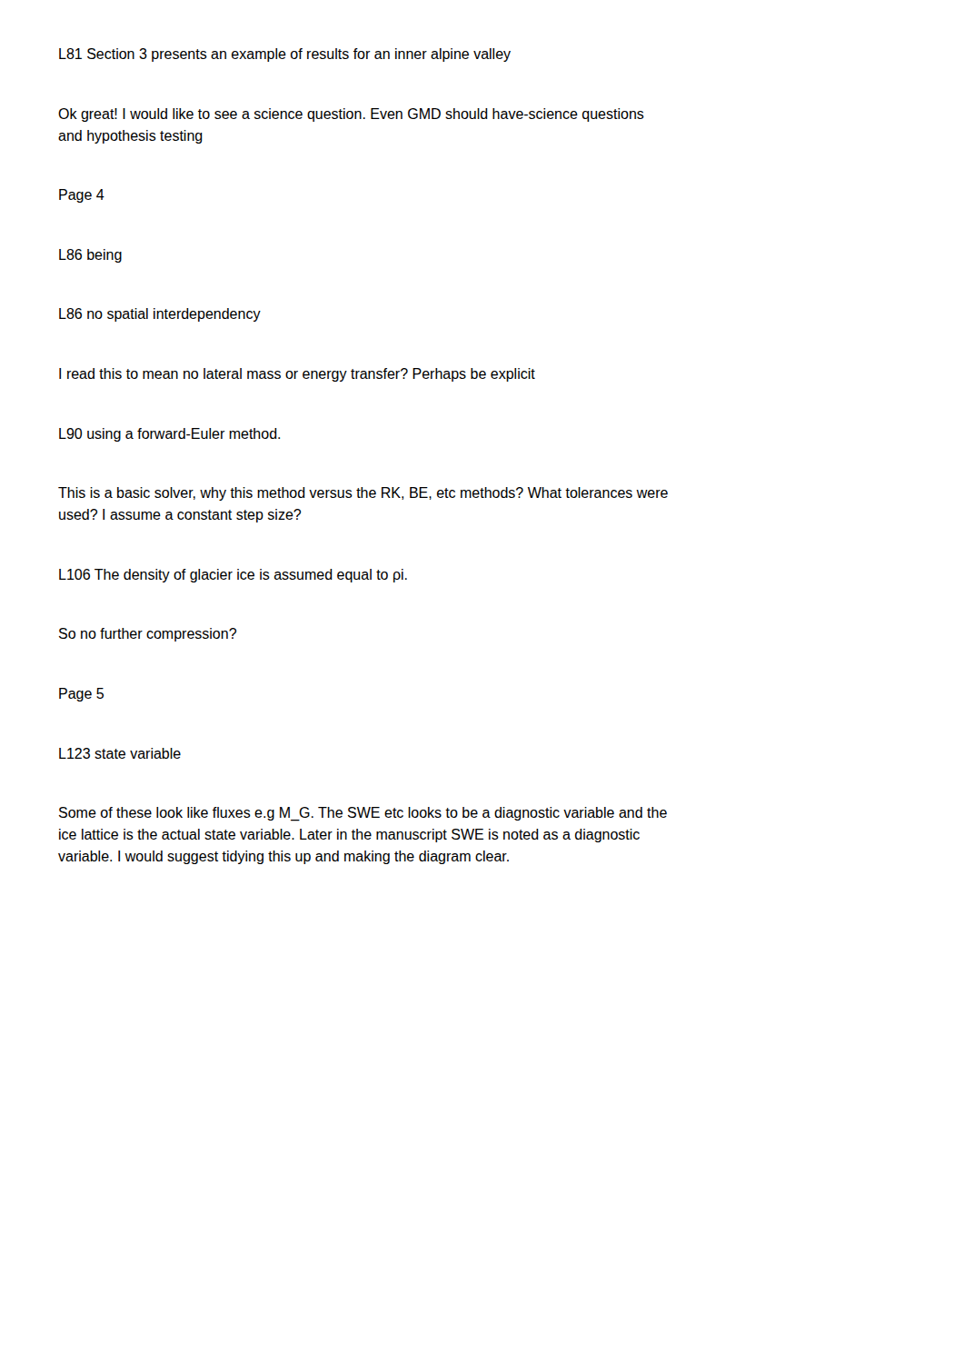L81 Section 3 presents an example of results for an inner alpine valley
Ok great! I would like to see a science question. Even GMD should have-science questions and hypothesis testing
Page 4
L86 being
L86 no spatial interdependency
I read this to mean no lateral mass or energy transfer? Perhaps be explicit
L90 using a forward-Euler method.
This is a basic solver, why this method versus the RK, BE, etc methods? What tolerances were used? I assume a constant step size?
L106 The density of glacier ice is assumed equal to ρi.
So no further compression?
Page 5
L123 state variable
Some of these look like fluxes e.g M_G. The SWE etc looks to be a diagnostic variable and the ice lattice is the actual state variable. Later in the manuscript SWE is noted as a diagnostic variable. I would suggest tidying this up and making the diagram clear.